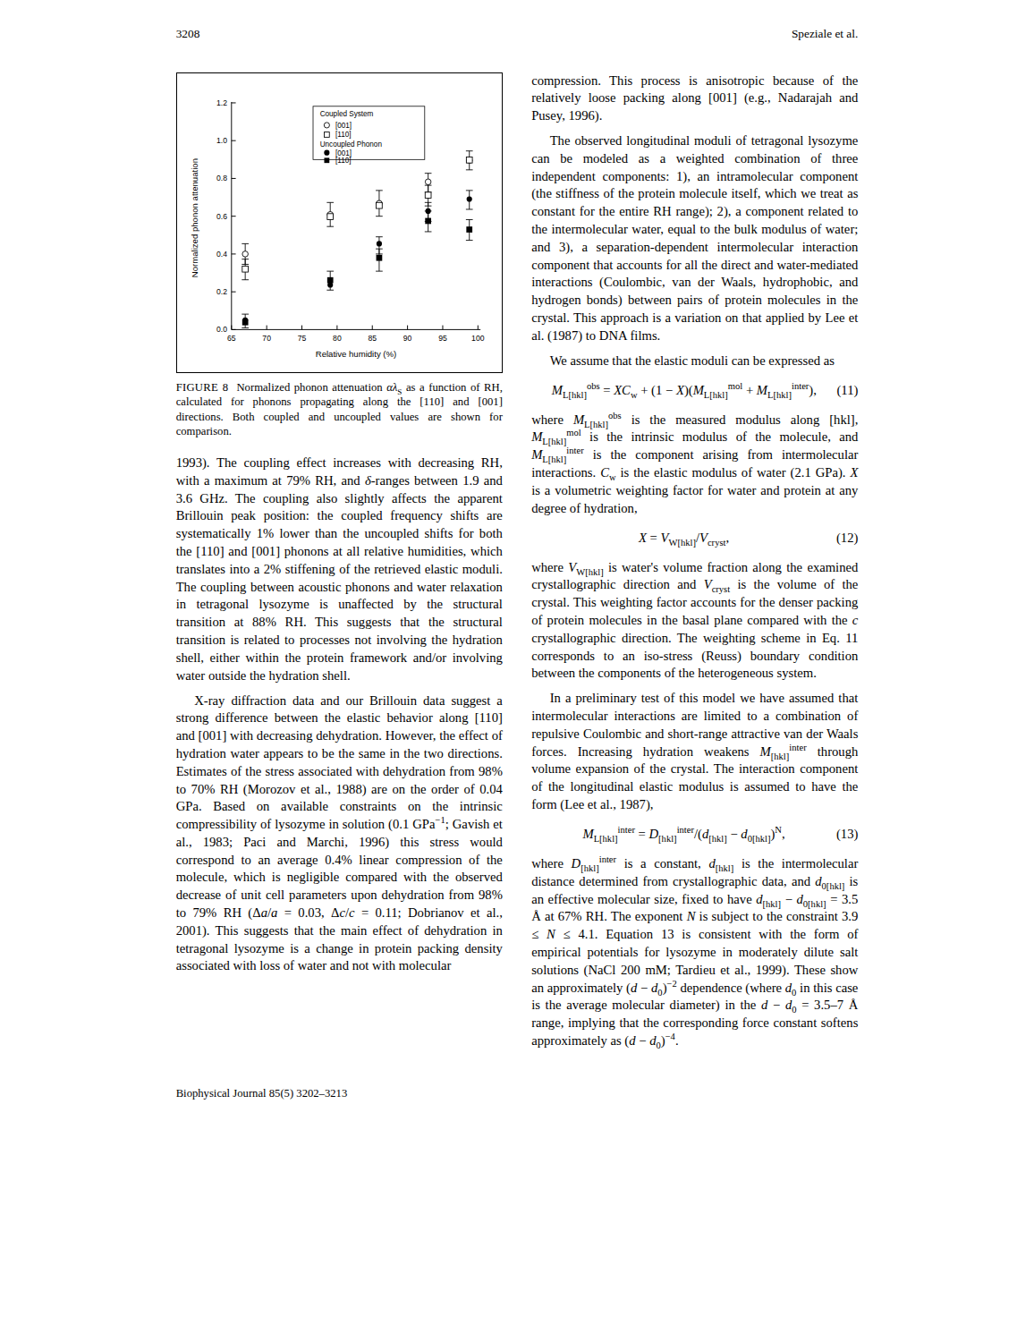3208 Speziale et al.
0.0 0.2 0.4 0.6 0.8 1.0 1.2 65 70 75 80 85 90 95 100 Relative humidity (%) Normalized phonon attenuation Coupled System [001] [110] Uncoupled Phonon [001] [110]
FIGURE 8 Normalized phonon attenuation αλS as a function of RH, calculated for phonons propagating along the [110] and [001] directions. Both coupled and uncoupled values are shown for comparison.
1993). The coupling effect increases with decreasing RH, with a maximum at 79% RH, and δ-ranges between 1.9 and 3.6 GHz. The coupling also slightly affects the apparent Brillouin peak position: the coupled frequency shifts are systematically 1% lower than the uncoupled shifts for both the [110] and [001] phonons at all relative humidities, which translates into a 2% stiffening of the retrieved elastic moduli. The coupling between acoustic phonons and water relaxation in tetragonal lysozyme is unaffected by the structural transition at 88% RH. This suggests that the structural transition is related to processes not involving the hydration shell, either within the protein framework and/or involving water outside the hydration shell.
X-ray diffraction data and our Brillouin data suggest a strong difference between the elastic behavior along [110] and [001] with decreasing dehydration. However, the effect of hydration water appears to be the same in the two directions. Estimates of the stress associated with dehydration from 98% to 70% RH (Morozov et al., 1988) are on the order of 0.04 GPa. Based on available constraints on the intrinsic compressibility of lysozyme in solution (0.1 GPa−1; Gavish et al., 1983; Paci and Marchi, 1996) this stress would correspond to an average 0.4% linear compression of the molecule, which is negligible compared with the observed decrease of unit cell parameters upon dehydration from 98% to 79% RH (Δa/a = 0.03, Δc/c = 0.11; Dobrianov et al., 2001). This suggests that the main effect of dehydration in tetragonal lysozyme is a change in protein packing density associated with loss of water and not with molecular
compression. This process is anisotropic because of the relatively loose packing along [001] (e.g., Nadarajah and Pusey, 1996).
The observed longitudinal moduli of tetragonal lysozyme can be modeled as a weighted combination of three independent components: 1), an intramolecular component (the stiffness of the protein molecule itself, which we treat as constant for the entire RH range); 2), a component related to the intermolecular water, equal to the bulk modulus of water; and 3), a separation-dependent intermolecular interaction component that accounts for all the direct and water-mediated interactions (Coulombic, van der Waals, hydrophobic, and hydrogen bonds) between pairs of protein molecules in the crystal. This approach is a variation on that applied by Lee et al. (1987) to DNA films.
We assume that the elastic moduli can be expressed as
(11) ML[hkl]obs = XCw + (1 − X)(ML[hkl]mol + ML[hkl]inter),
where ML[hkl]obs is the measured modulus along [hkl], ML[hkl]mol is the intrinsic modulus of the molecule, and ML[hkl]inter is the component arising from intermolecular interactions. Cw is the elastic modulus of water (2.1 GPa). X is a volumetric weighting factor for water and protein at any degree of hydration,
(12) X = VW[hkl]/Vcryst,
where VW[hkl] is water's volume fraction along the examined crystallographic direction and Vcryst is the volume of the crystal. This weighting factor accounts for the denser packing of protein molecules in the basal plane compared with the c crystallographic direction. The weighting scheme in Eq. 11 corresponds to an iso-stress (Reuss) boundary condition between the components of the heterogeneous system.
In a preliminary test of this model we have assumed that intermolecular interactions are limited to a combination of repulsive Coulombic and short-range attractive van der Waals forces. Increasing hydration weakens M[hkl]inter through volume expansion of the crystal. The interaction component of the longitudinal elastic modulus is assumed to have the form (Lee et al., 1987),
(13) ML[hkl]inter = D[hkl]inter/(d[hkl] − d0[hkl])N,
where D[hkl]inter is a constant, d[hkl] is the intermolecular distance determined from crystallographic data, and d0[hkl] is an effective molecular size, fixed to have d[hkl] − d0[hkl] = 3.5 Å at 67% RH. The exponent N is subject to the constraint 3.9 ≤ N ≤ 4.1. Equation 13 is consistent with the form of empirical potentials for lysozyme in moderately dilute salt solutions (NaCl 200 mM; Tardieu et al., 1999). These show an approximately (d − d0)−2 dependence (where d0 in this case is the average molecular diameter) in the d − d0 = 3.5–7 Å range, implying that the corresponding force constant softens approximately as (d − d0)−4.
Biophysical Journal 85(5) 3202–3213